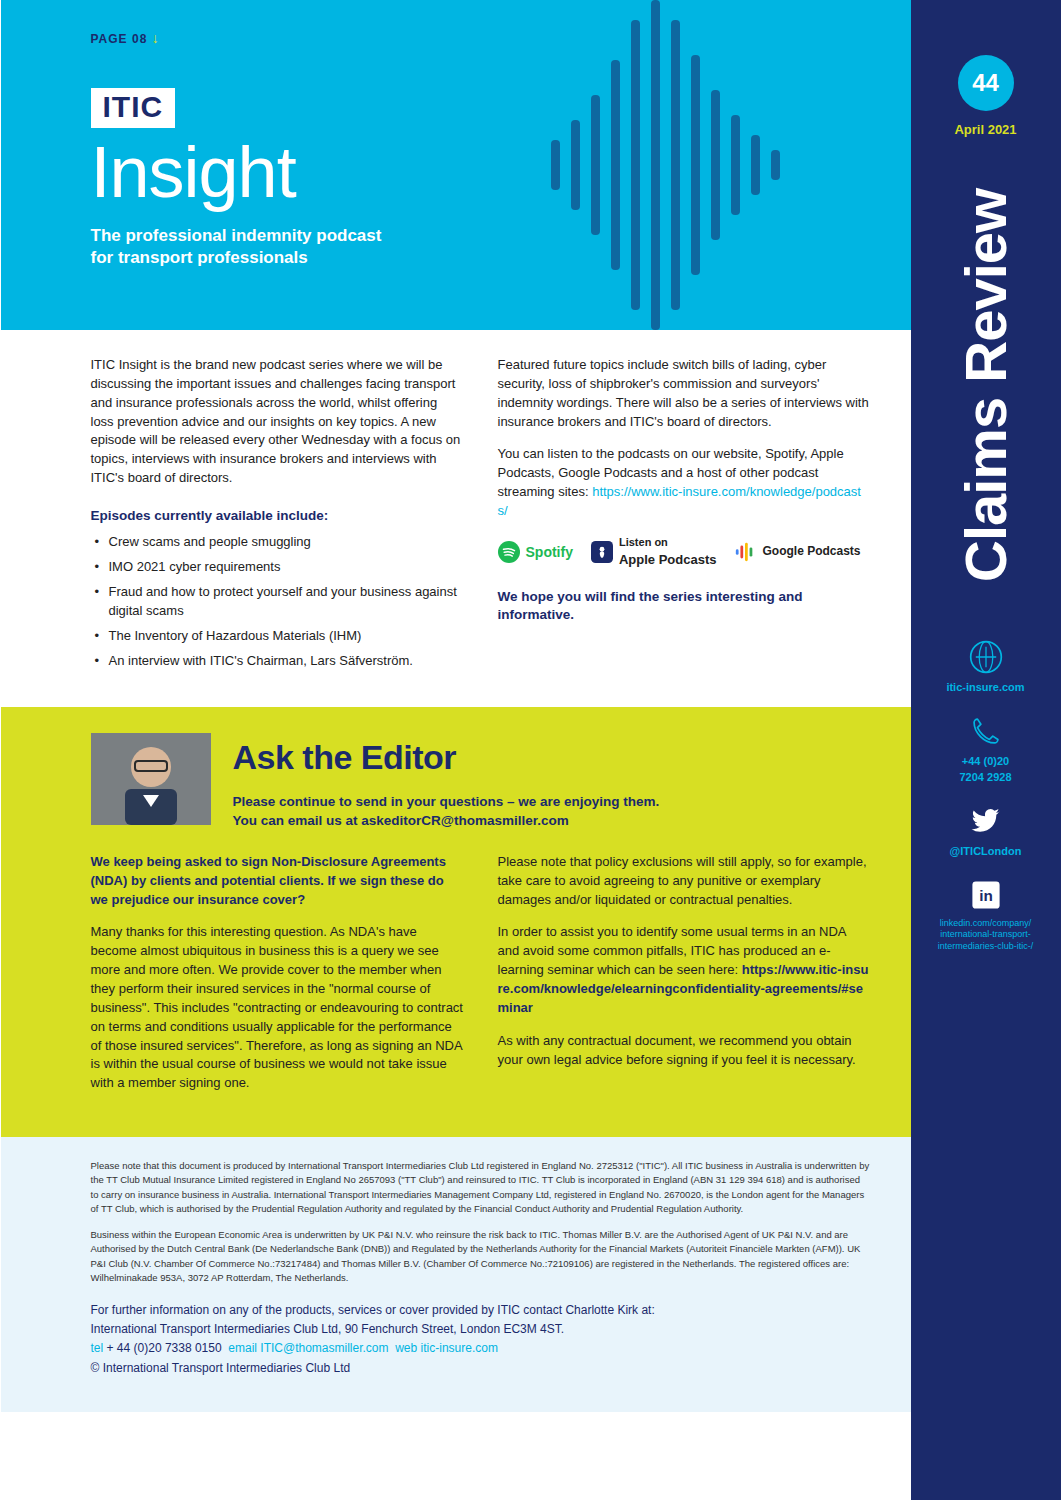44
April 2021
Claims Review
itic-insure.com
+44 (0)20
7204 2928
@ITICLondon
in
linkedin.com/company/
international-transport-
intermediaries-club-itic-/
PAGE 08 ↓
ITIC
Insight
The professional indemnity podcast
for transport professionals
ITIC Insight is the brand new podcast series where we will be discussing the important issues and challenges facing transport and insurance professionals across the world, whilst offering loss prevention advice and our insights on key topics. A new episode will be released every other Wednesday with a focus on topics, interviews with insurance brokers and interviews with ITIC's board of directors.
Episodes currently available include:
Crew scams and people smuggling
IMO 2021 cyber requirements
Fraud and how to protect yourself and your business against digital scams
The Inventory of Hazardous Materials (IHM)
An interview with ITIC's Chairman, Lars Säfverström.
Featured future topics include switch bills of lading, cyber security, loss of shipbroker's commission and surveyors' indemnity wordings. There will also be a series of interviews with insurance brokers and ITIC's board of directors.
You can listen to the podcasts on our website, Spotify, Apple Podcasts, Google Podcasts and a host of other podcast streaming sites: https://www.itic-insure.com/knowledge/podcasts/
Spotify Listen on
Apple Podcasts Google Podcasts
We hope you will find the series interesting and informative.
Ask the Editor
Please continue to send in your questions – we are enjoying them.
You can email us at askeditorCR@thomasmiller.com
We keep being asked to sign Non-Disclosure Agreements (NDA) by clients and potential clients. If we sign these do we prejudice our insurance cover?
Many thanks for this interesting question. As NDA's have become almost ubiquitous in business this is a query we see more and more often. We provide cover to the member when they perform their insured services in the "normal course of business". This includes "contracting or endeavouring to contract on terms and conditions usually applicable for the performance of those insured services". Therefore, as long as signing an NDA is within the usual course of business we would not take issue with a member signing one.
Please note that policy exclusions will still apply, so for example, take care to avoid agreeing to any punitive or exemplary damages and/or liquidated or contractual penalties.
In order to assist you to identify some usual terms in an NDA and avoid some common pitfalls, ITIC has produced an e-learning seminar which can be seen here: https://www.itic-insure.com/knowledge/elearningconfidentiality-agreements/#seminar
As with any contractual document, we recommend you obtain your own legal advice before signing if you feel it is necessary.
Please note that this document is produced by International Transport Intermediaries Club Ltd registered in England No. 2725312 ("ITIC"). All ITIC business in Australia is underwritten by the TT Club Mutual Insurance Limited registered in England No 2657093 ("TT Club") and reinsured to ITIC. TT Club is incorporated in England (ABN 31 129 394 618) and is authorised to carry on insurance business in Australia. International Transport Intermediaries Management Company Ltd, registered in England No. 2670020, is the London agent for the Managers of TT Club, which is authorised by the Prudential Regulation Authority and regulated by the Financial Conduct Authority and Prudential Regulation Authority.
Business within the European Economic Area is underwritten by UK P&I N.V. who reinsure the risk back to ITIC. Thomas Miller B.V. are the Authorised Agent of UK P&I N.V. and are Authorised by the Dutch Central Bank (De Nederlandsche Bank (DNB)) and Regulated by the Netherlands Authority for the Financial Markets (Autoriteit Financiële Markten (AFM)). UK P&I Club (N.V. Chamber Of Commerce No.:73217484) and Thomas Miller B.V. (Chamber Of Commerce No.:72109106) are registered in the Netherlands. The registered offices are: Wilhelminakade 953A, 3072 AP Rotterdam, The Netherlands.
For further information on any of the products, services or cover provided by ITIC contact Charlotte Kirk at:
International Transport Intermediaries Club Ltd, 90 Fenchurch Street, London EC3M 4ST.
tel + 44 (0)20 7338 0150 email ITIC@thomasmiller.com web itic-insure.com
© International Transport Intermediaries Club Ltd